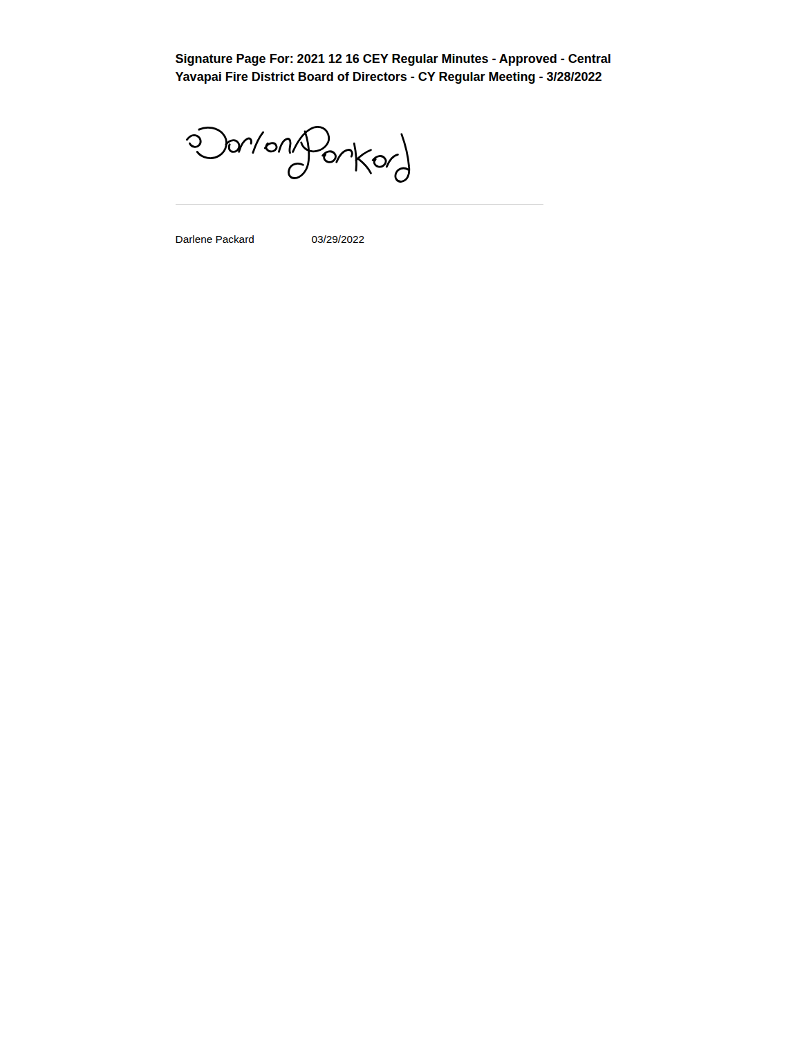Signature Page For: 2021 12 16 CEY Regular Minutes - Approved - Central Yavapai Fire District Board of Directors - CY Regular Meeting - 3/28/2022
Darlene Packard 03/29/2022